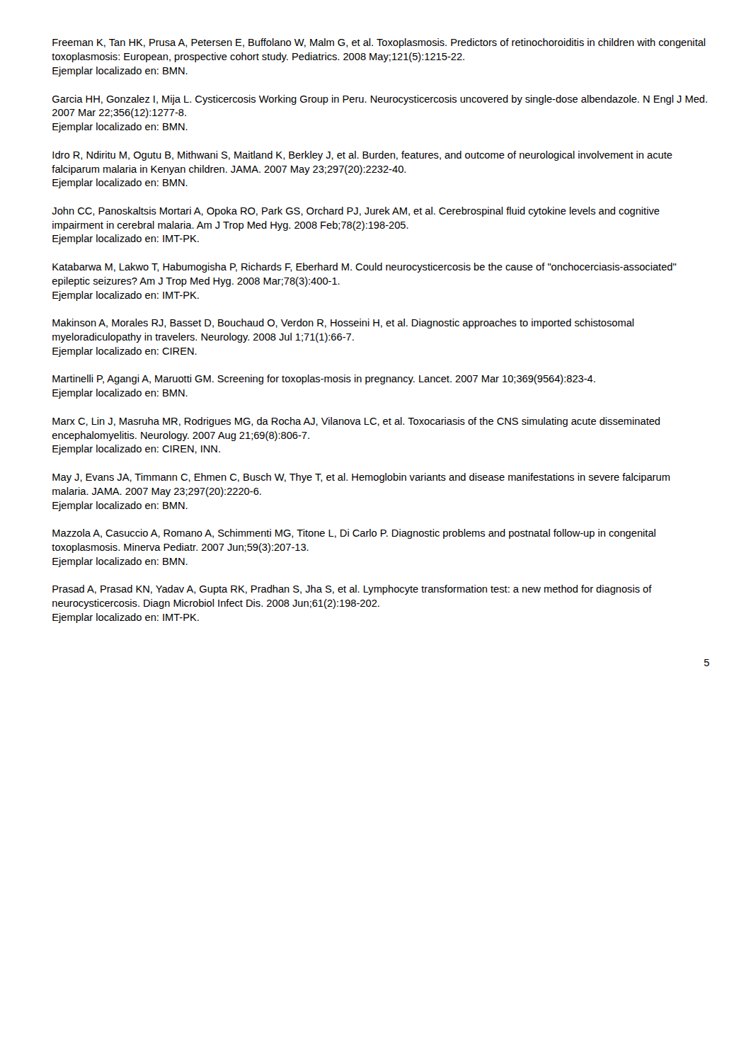Freeman K, Tan HK, Prusa A, Petersen E, Buffolano W, Malm G, et al. Toxoplasmosis. Predictors of retinochoroiditis in children with congenital toxoplasmosis: European, prospective cohort study. Pediatrics. 2008 May;121(5):1215-22.
Ejemplar localizado en: BMN.
Garcia HH, Gonzalez I, Mija L. Cysticercosis Working Group in Peru. Neurocysticercosis uncovered by single-dose albendazole. N Engl J Med. 2007 Mar 22;356(12):1277-8.
Ejemplar localizado en: BMN.
Idro R, Ndiritu M, Ogutu B, Mithwani S, Maitland K, Berkley J, et al. Burden, features, and outcome of neurological involvement in acute falciparum malaria in Kenyan children. JAMA. 2007 May 23;297(20):2232-40.
Ejemplar localizado en: BMN.
John CC, Panoskaltsis Mortari A, Opoka RO, Park GS, Orchard PJ, Jurek AM, et al. Cerebrospinal fluid cytokine levels and cognitive impairment in cerebral malaria. Am J Trop Med Hyg. 2008 Feb;78(2):198-205.
Ejemplar localizado en: IMT-PK.
Katabarwa M, Lakwo T, Habumogisha P, Richards F, Eberhard M. Could neurocysticercosis be the cause of "onchocerciasis-associated" epileptic seizures? Am J Trop Med Hyg. 2008 Mar;78(3):400-1.
Ejemplar localizado en: IMT-PK.
Makinson A, Morales RJ, Basset D, Bouchaud O, Verdon R, Hosseini H, et al. Diagnostic approaches to imported schistosomal myeloradiculopathy in travelers. Neurology. 2008 Jul 1;71(1):66-7.
Ejemplar localizado en: CIREN.
Martinelli P, Agangi A, Maruotti GM. Screening for toxoplas-mosis in pregnancy. Lancet. 2007 Mar 10;369(9564):823-4.
Ejemplar localizado en: BMN.
Marx C, Lin J, Masruha MR, Rodrigues MG, da Rocha AJ, Vilanova LC, et al. Toxocariasis of the CNS simulating acute disseminated encephalomyelitis. Neurology. 2007 Aug 21;69(8):806-7.
Ejemplar localizado en: CIREN, INN.
May J, Evans JA, Timmann C, Ehmen C, Busch W, Thye T, et al. Hemoglobin variants and disease manifestations in severe falciparum malaria. JAMA. 2007 May 23;297(20):2220-6.
Ejemplar localizado en: BMN.
Mazzola A, Casuccio A, Romano A, Schimmenti MG, Titone L, Di Carlo P. Diagnostic problems and postnatal follow-up in congenital toxoplasmosis. Minerva Pediatr. 2007 Jun;59(3):207-13.
Ejemplar localizado en: BMN.
Prasad A, Prasad KN, Yadav A, Gupta RK, Pradhan S, Jha S, et al. Lymphocyte transformation test: a new method for diagnosis of neurocysticercosis. Diagn Microbiol Infect Dis. 2008 Jun;61(2):198-202.
Ejemplar localizado en: IMT-PK.
5